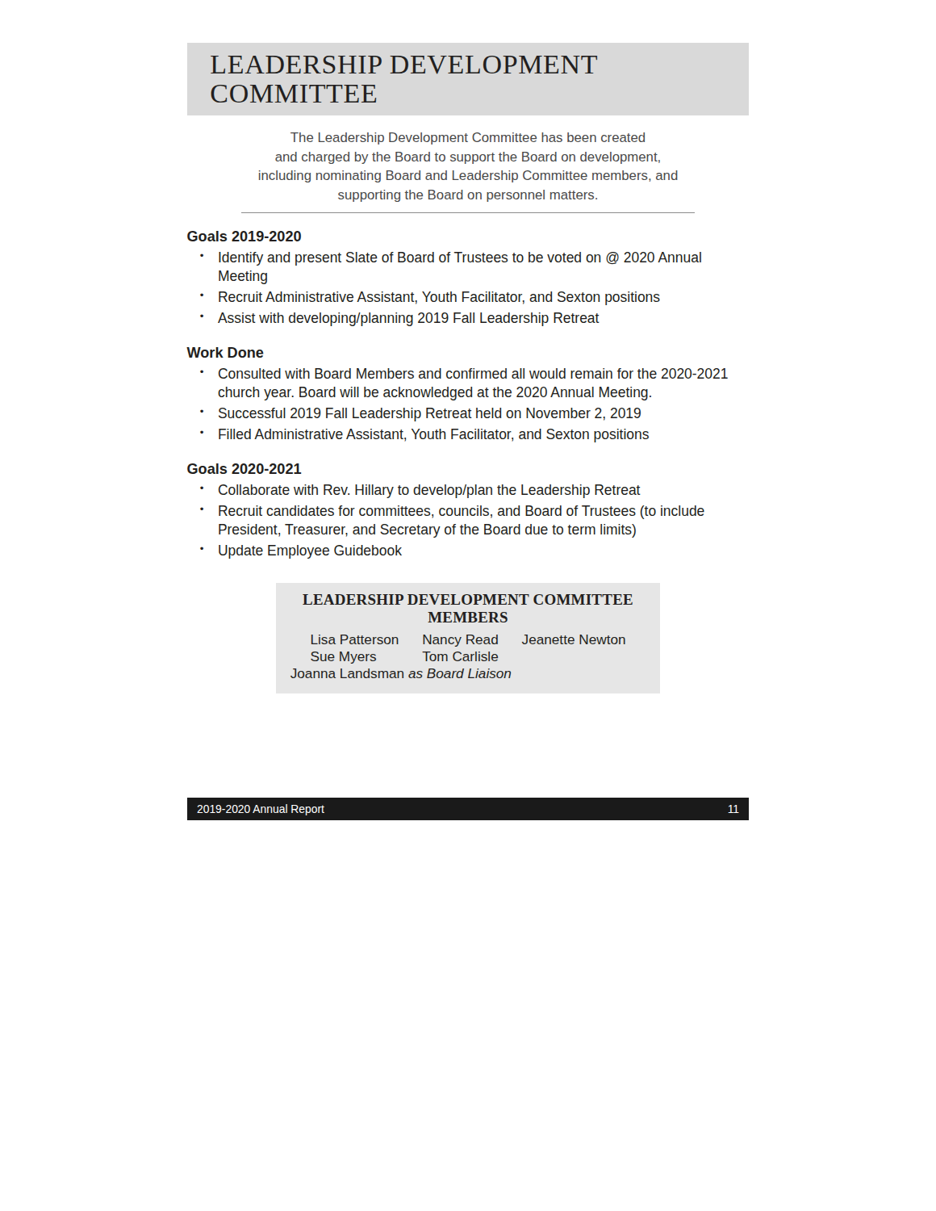LEADERSHIP DEVELOPMENT COMMITTEE
The Leadership Development Committee has been created
and charged by the Board to support the Board on development,
including nominating Board and Leadership Committee members, and
supporting the Board on personnel matters.
Goals 2019-2020
Identify and present Slate of Board of Trustees to be voted on @ 2020 Annual Meeting
Recruit Administrative Assistant, Youth Facilitator, and Sexton positions
Assist with developing/planning 2019 Fall Leadership Retreat
Work Done
Consulted with Board Members and confirmed all would remain for the 2020-2021 church year. Board will be acknowledged at the 2020 Annual Meeting.
Successful 2019 Fall Leadership Retreat held on November 2, 2019
Filled Administrative Assistant, Youth Facilitator, and Sexton positions
Goals 2020-2021
Collaborate with Rev. Hillary to develop/plan the Leadership Retreat
Recruit candidates for committees, councils, and Board of Trustees (to include President, Treasurer, and Secretary of the Board due to term limits)
Update Employee Guidebook
LEADERSHIP DEVELOPMENT COMMITTEE
MEMBERS
| Lisa Patterson | Nancy Read | Jeanette Newton |
| Sue Myers | Tom Carlisle | |
Joanna Landsman as Board Liaison
2019-2020 Annual Report 11